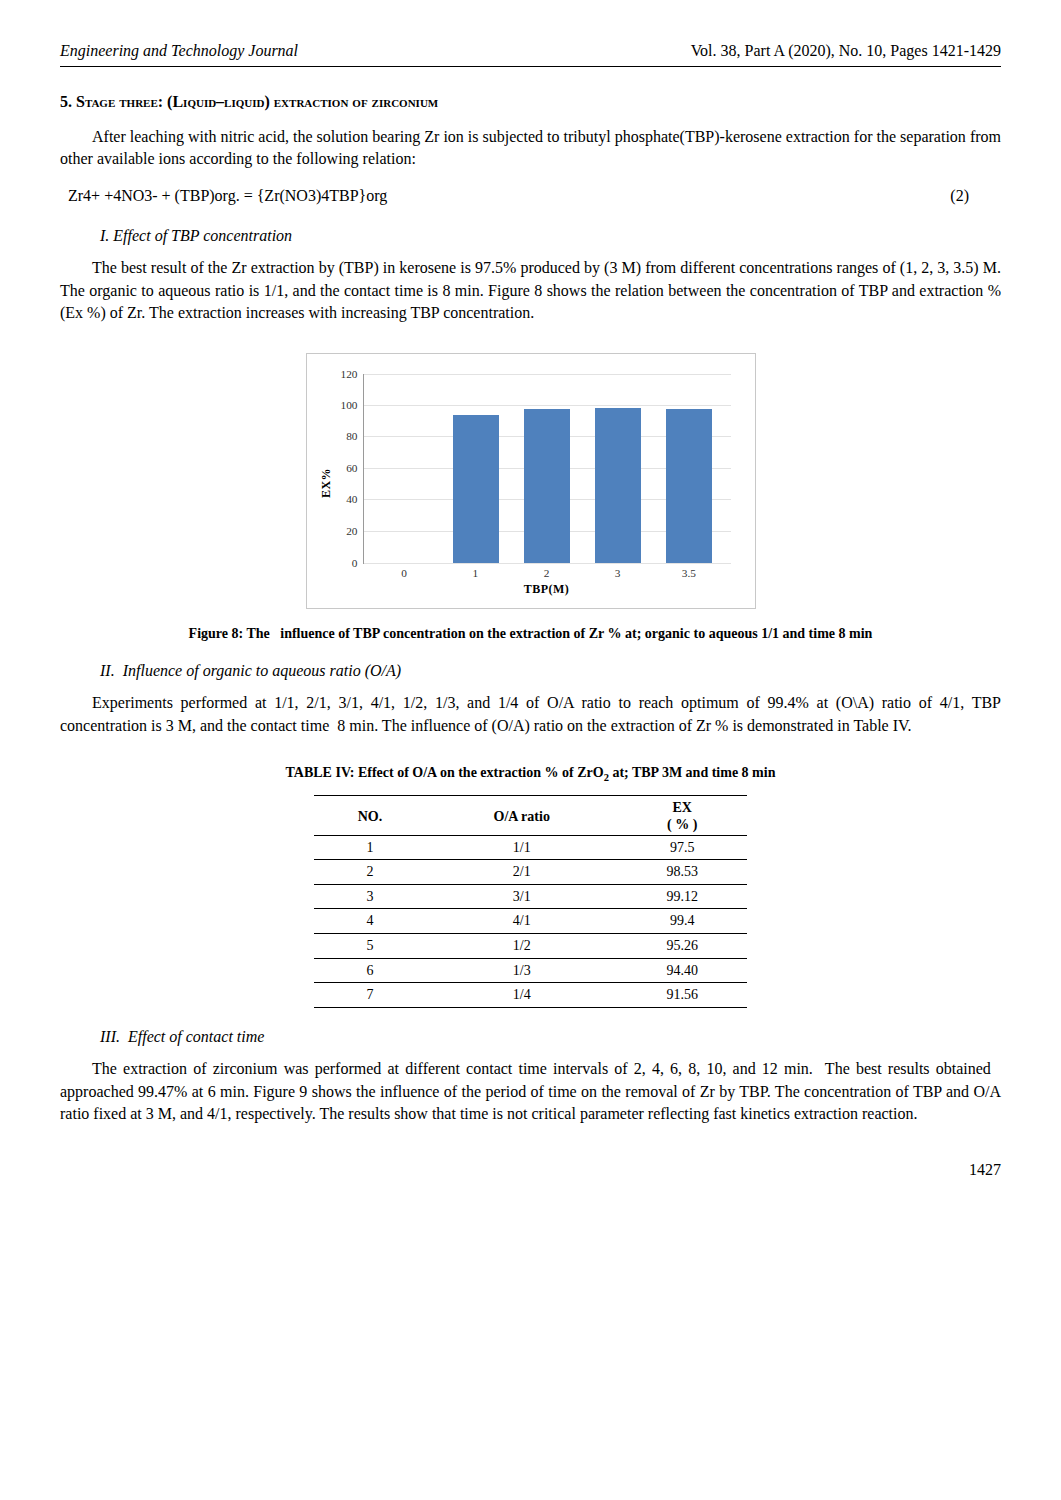Engineering and Technology Journal Vol. 38, Part A (2020), No. 10, Pages 1421-1429
5. Stage three: (Liquid–liquid) extraction of zirconium
After leaching with nitric acid, the solution bearing Zr ion is subjected to tributyl phosphate(TBP)-kerosene extraction for the separation from other available ions according to the following relation:
Zr4+ +4NO3- + (TBP)org. = {Zr(NO3)4TBP}org (2)
I. Effect of TBP concentration
The best result of the Zr extraction by (TBP) in kerosene is 97.5% produced by (3 M) from different concentrations ranges of (1, 2, 3, 3.5) M. The organic to aqueous ratio is 1/1, and the contact time is 8 min. Figure 8 shows the relation between the concentration of TBP and extraction % (Ex %) of Zr. The extraction increases with increasing TBP concentration.
EX%
120
100
80
60
40
20
0
0 1 2 3 3.5
TBP(M)
Figure 8: The influence of TBP concentration on the extraction of Zr % at; organic to aqueous 1/1 and time 8 min
II. Influence of organic to aqueous ratio (O/A)
Experiments performed at 1/1, 2/1, 3/1, 4/1, 1/2, 1/3, and 1/4 of O/A ratio to reach optimum of 99.4% at (O\A) ratio of 4/1, TBP concentration is 3 M, and the contact time 8 min. The influence of (O/A) ratio on the extraction of Zr % is demonstrated in Table IV.
TABLE IV: Effect of O/A on the extraction % of ZrO2 at; TBP 3M and time 8 min
| NO. | O/A ratio | EX ( % ) |
| --- | --- | --- |
| 1 | 1/1 | 97.5 |
| 2 | 2/1 | 98.53 |
| 3 | 3/1 | 99.12 |
| 4 | 4/1 | 99.4 |
| 5 | 1/2 | 95.26 |
| 6 | 1/3 | 94.40 |
| 7 | 1/4 | 91.56 |
III. Effect of contact time
The extraction of zirconium was performed at different contact time intervals of 2, 4, 6, 8, 10, and 12 min. The best results obtained approached 99.47% at 6 min. Figure 9 shows the influence of the period of time on the removal of Zr by TBP. The concentration of TBP and O/A ratio fixed at 3 M, and 4/1, respectively. The results show that time is not critical parameter reflecting fast kinetics extraction reaction.
1427